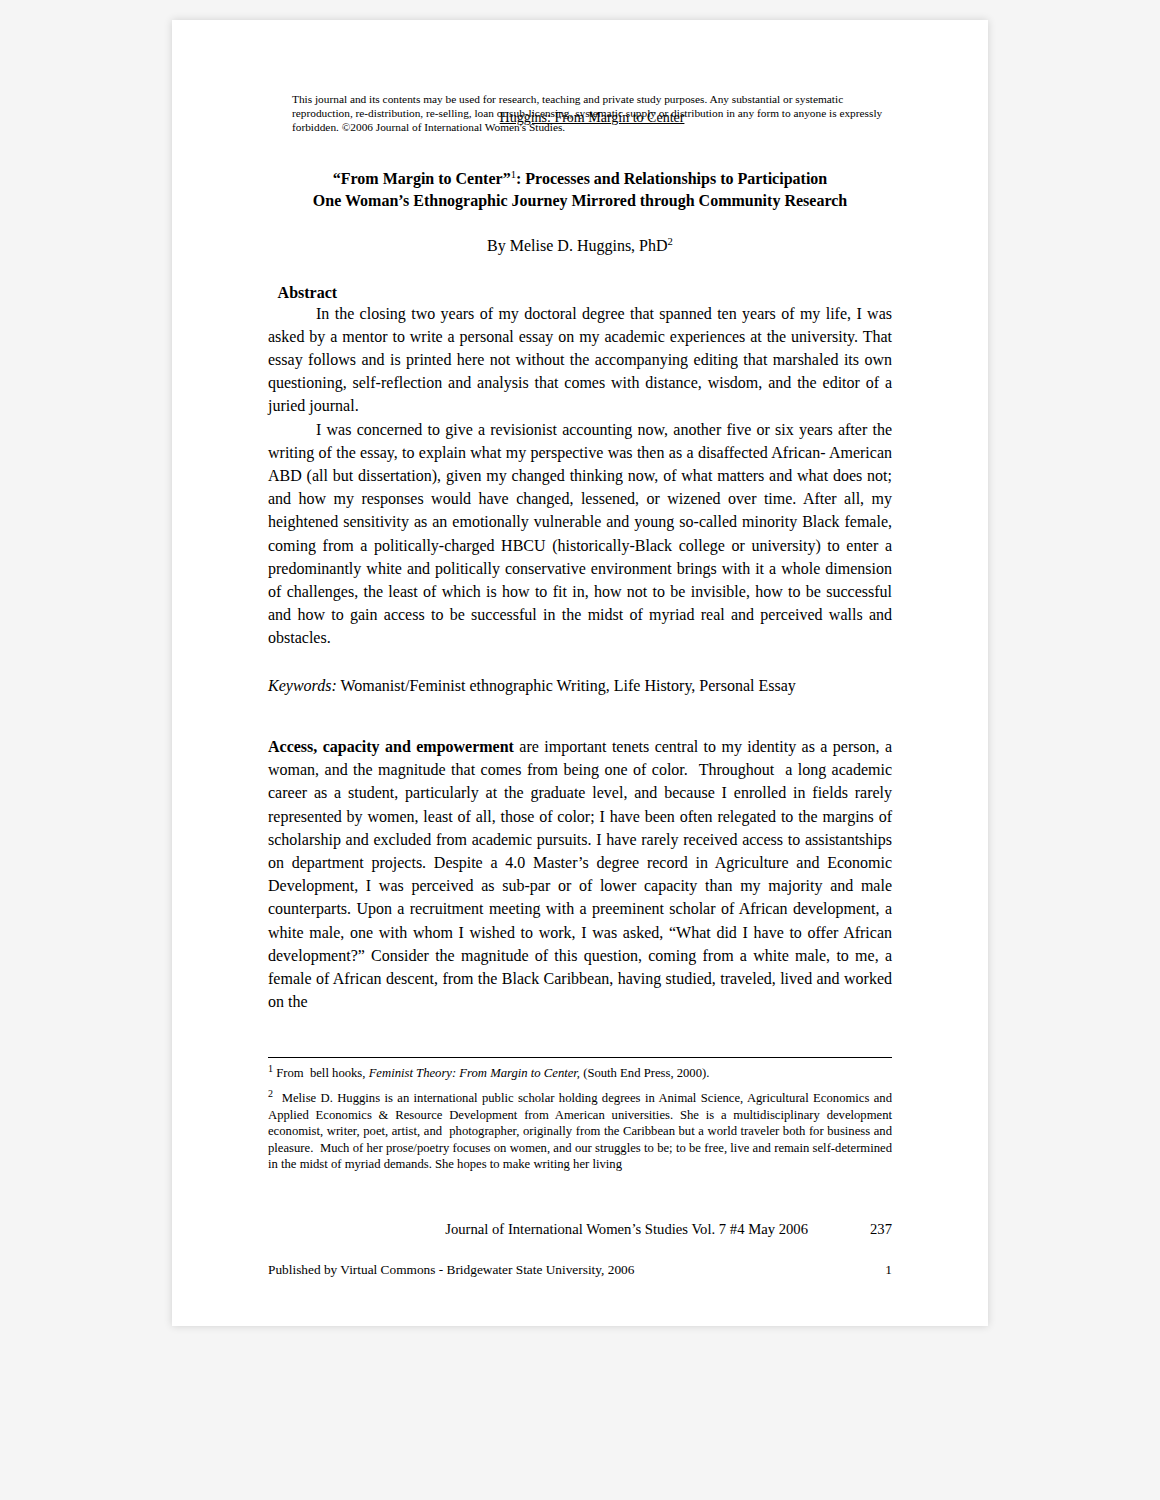Huggins: From Margin to Center This journal and its contents may be used for research, teaching and private study purposes. Any substantial or systematic reproduction, re-distribution, re-selling, loan or sub-licensing, systematic supply or distribution in any form to anyone is expressly forbidden. ©2006 Journal of International Women's Studies.
“From Margin to Center”1: Processes and Relationships to Participation
One Woman’s Ethnographic Journey Mirrored through Community Research
By Melise D. Huggins, PhD2
Abstract
In the closing two years of my doctoral degree that spanned ten years of my life, I was asked by a mentor to write a personal essay on my academic experiences at the university. That essay follows and is printed here not without the accompanying editing that marshaled its own questioning, self-reflection and analysis that comes with distance, wisdom, and the editor of a juried journal.
I was concerned to give a revisionist accounting now, another five or six years after the writing of the essay, to explain what my perspective was then as a disaffected African- American ABD (all but dissertation), given my changed thinking now, of what matters and what does not; and how my responses would have changed, lessened, or wizened over time. After all, my heightened sensitivity as an emotionally vulnerable and young so-called minority Black female, coming from a politically-charged HBCU (historically-Black college or university) to enter a predominantly white and politically conservative environment brings with it a whole dimension of challenges, the least of which is how to fit in, how not to be invisible, how to be successful and how to gain access to be successful in the midst of myriad real and perceived walls and obstacles.
Keywords: Womanist/Feminist ethnographic Writing, Life History, Personal Essay
Access, capacity and empowerment are important tenets central to my identity as a person, a woman, and the magnitude that comes from being one of color. Throughout a long academic career as a student, particularly at the graduate level, and because I enrolled in fields rarely represented by women, least of all, those of color; I have been often relegated to the margins of scholarship and excluded from academic pursuits. I have rarely received access to assistantships on department projects. Despite a 4.0 Master’s degree record in Agriculture and Economic Development, I was perceived as sub-par or of lower capacity than my majority and male counterparts. Upon a recruitment meeting with a preeminent scholar of African development, a white male, one with whom I wished to work, I was asked, “What did I have to offer African development?” Consider the magnitude of this question, coming from a white male, to me, a female of African descent, from the Black Caribbean, having studied, traveled, lived and worked on the
1 From bell hooks, Feminist Theory: From Margin to Center, (South End Press, 2000).
2 Melise D. Huggins is an international public scholar holding degrees in Animal Science, Agricultural Economics and Applied Economics & Resource Development from American universities. She is a multidisciplinary development economist, writer, poet, artist, and photographer, originally from the Caribbean but a world traveler both for business and pleasure. Much of her prose/poetry focuses on women, and our struggles to be; to be free, live and remain self-determined in the midst of myriad demands. She hopes to make writing her living
Journal of International Women’s Studies Vol. 7 #4 May 2006
237
Published by Virtual Commons - Bridgewater State University, 2006
1